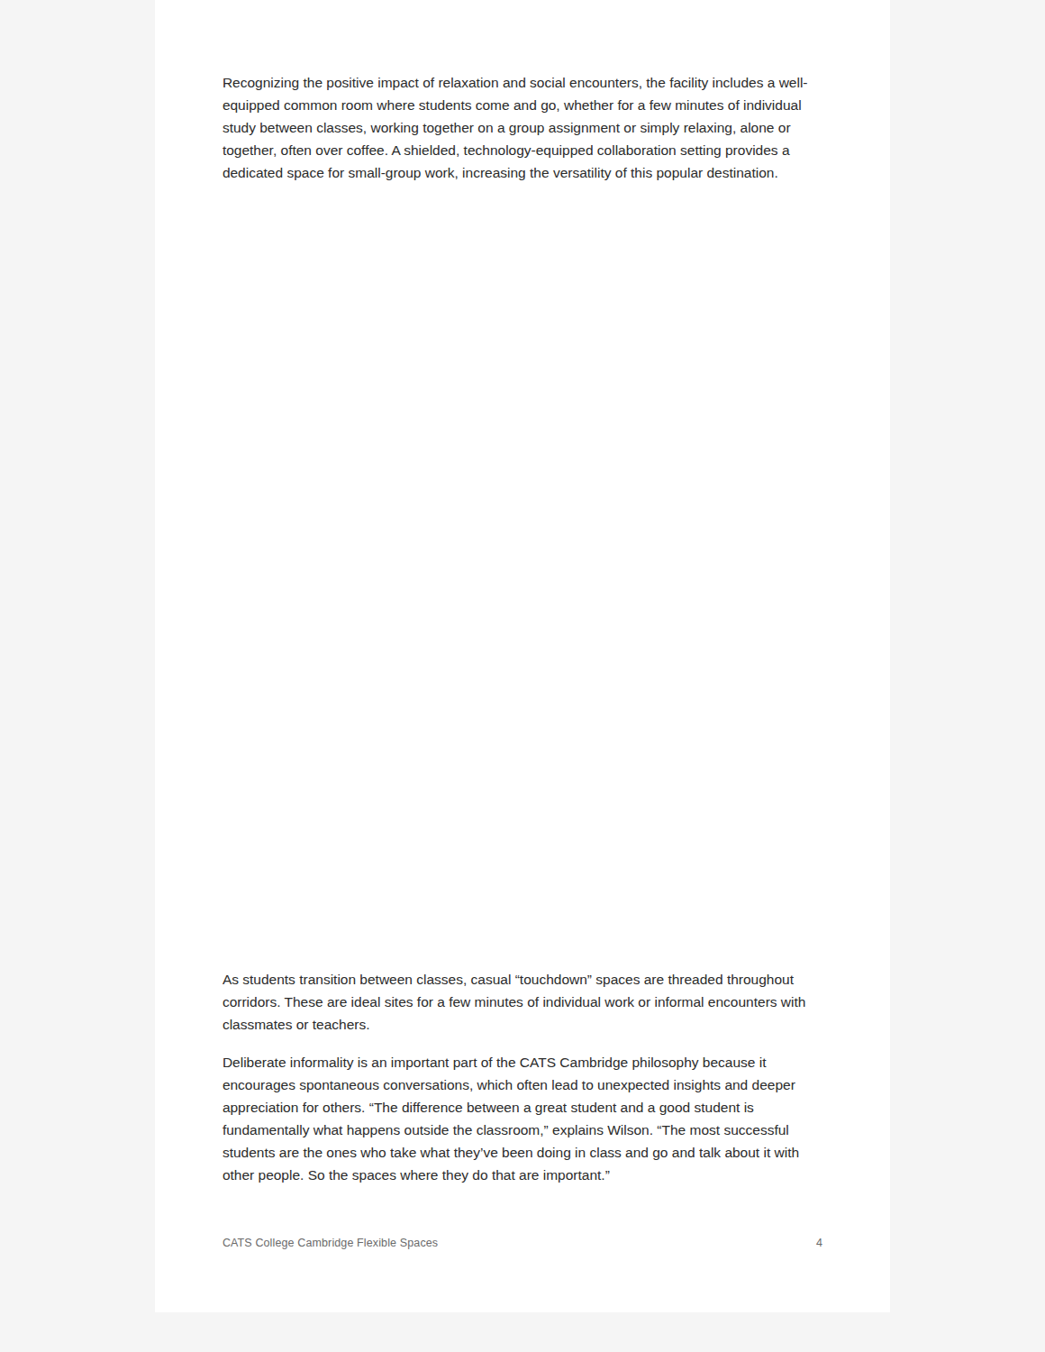Recognizing the positive impact of relaxation and social encounters, the facility includes a well-equipped common room where students come and go, whether for a few minutes of individual study between classes, working together on a group assignment or simply relaxing, alone or together, often over coffee. A shielded, technology-equipped collaboration setting provides a dedicated space for small-group work, increasing the versatility of this popular destination.
As students transition between classes, casual “touchdown” spaces are threaded throughout corridors. These are ideal sites for a few minutes of individual work or informal encounters with classmates or teachers.
Deliberate informality is an important part of the CATS Cambridge philosophy because it encourages spontaneous conversations, which often lead to unexpected insights and deeper appreciation for others. “The difference between a great student and a good student is fundamentally what happens outside the classroom,” explains Wilson. “The most successful students are the ones who take what they’ve been doing in class and go and talk about it with other people. So the spaces where they do that are important.”
CATS College Cambridge Flexible Spaces 4